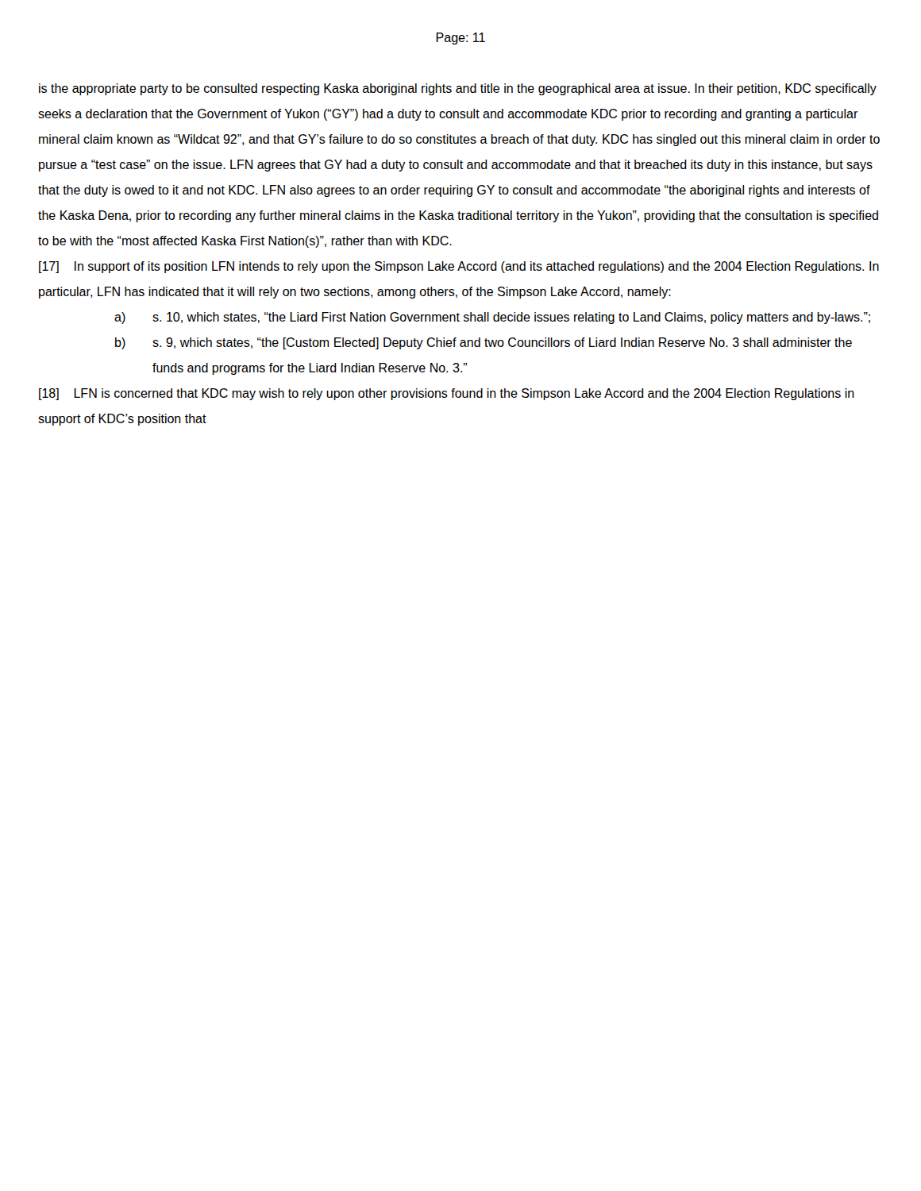Page: 11
is the appropriate party to be consulted respecting Kaska aboriginal rights and title in the geographical area at issue. In their petition, KDC specifically seeks a declaration that the Government of Yukon (“GY”) had a duty to consult and accommodate KDC prior to recording and granting a particular mineral claim known as “Wildcat 92”, and that GY’s failure to do so constitutes a breach of that duty. KDC has singled out this mineral claim in order to pursue a “test case” on the issue. LFN agrees that GY had a duty to consult and accommodate and that it breached its duty in this instance, but says that the duty is owed to it and not KDC. LFN also agrees to an order requiring GY to consult and accommodate “the aboriginal rights and interests of the Kaska Dena, prior to recording any further mineral claims in the Kaska traditional territory in the Yukon”, providing that the consultation is specified to be with the “most affected Kaska First Nation(s)”, rather than with KDC.
[17] In support of its position LFN intends to rely upon the Simpson Lake Accord (and its attached regulations) and the 2004 Election Regulations. In particular, LFN has indicated that it will rely on two sections, among others, of the Simpson Lake Accord, namely:
a) s. 10, which states, “the Liard First Nation Government shall decide issues relating to Land Claims, policy matters and by-laws.”;
b) s. 9, which states, “the [Custom Elected] Deputy Chief and two Councillors of Liard Indian Reserve No. 3 shall administer the funds and programs for the Liard Indian Reserve No. 3.”
[18] LFN is concerned that KDC may wish to rely upon other provisions found in the Simpson Lake Accord and the 2004 Election Regulations in support of KDC’s position that